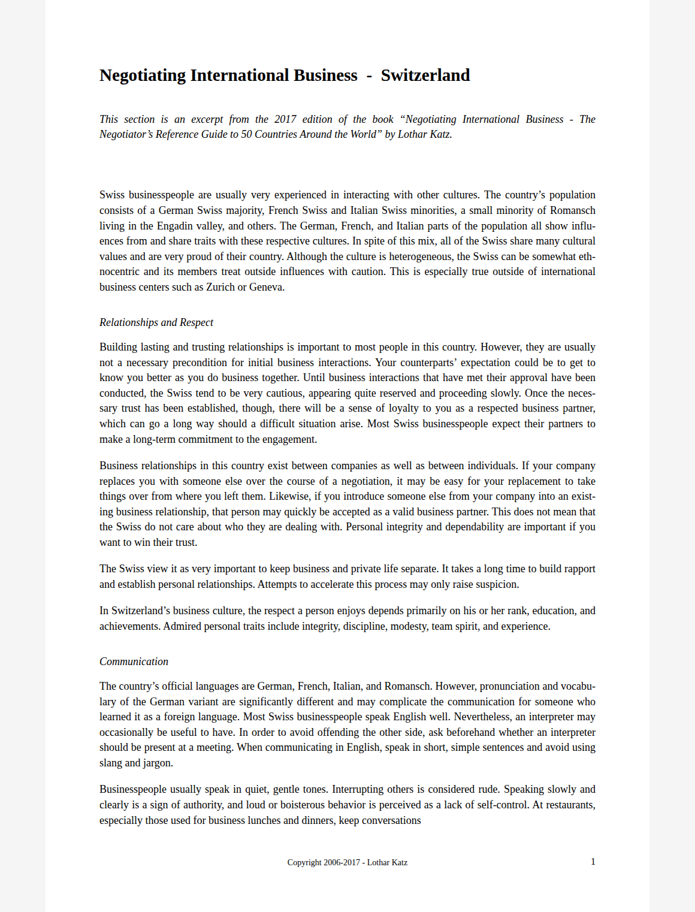Negotiating International Business - Switzerland
This section is an excerpt from the 2017 edition of the book “Negotiating International Business - The Negotiator’s Reference Guide to 50 Countries Around the World” by Lothar Katz.
Swiss businesspeople are usually very experienced in interacting with other cultures. The country’s population consists of a German Swiss majority, French Swiss and Italian Swiss minorities, a small minority of Romansch living in the Engadin valley, and others. The German, French, and Italian parts of the population all show influences from and share traits with these respective cultures. In spite of this mix, all of the Swiss share many cultural values and are very proud of their country. Although the culture is heterogeneous, the Swiss can be somewhat ethnocentric and its members treat outside influences with caution. This is especially true outside of international business centers such as Zurich or Geneva.
Relationships and Respect
Building lasting and trusting relationships is important to most people in this country. However, they are usually not a necessary precondition for initial business interactions. Your counterparts’ expectation could be to get to know you better as you do business together. Until business interactions that have met their approval have been conducted, the Swiss tend to be very cautious, appearing quite reserved and proceeding slowly. Once the necessary trust has been established, though, there will be a sense of loyalty to you as a respected business partner, which can go a long way should a difficult situation arise. Most Swiss businesspeople expect their partners to make a long-term commitment to the engagement.
Business relationships in this country exist between companies as well as between individuals. If your company replaces you with someone else over the course of a negotiation, it may be easy for your replacement to take things over from where you left them. Likewise, if you introduce someone else from your company into an existing business relationship, that person may quickly be accepted as a valid business partner. This does not mean that the Swiss do not care about who they are dealing with. Personal integrity and dependability are important if you want to win their trust.
The Swiss view it as very important to keep business and private life separate. It takes a long time to build rapport and establish personal relationships. Attempts to accelerate this process may only raise suspicion.
In Switzerland’s business culture, the respect a person enjoys depends primarily on his or her rank, education, and achievements. Admired personal traits include integrity, discipline, modesty, team spirit, and experience.
Communication
The country’s official languages are German, French, Italian, and Romansch. However, pronunciation and vocabulary of the German variant are significantly different and may complicate the communication for someone who learned it as a foreign language. Most Swiss businesspeople speak English well. Nevertheless, an interpreter may occasionally be useful to have. In order to avoid offending the other side, ask beforehand whether an interpreter should be present at a meeting. When communicating in English, speak in short, simple sentences and avoid using slang and jargon.
Businesspeople usually speak in quiet, gentle tones. Interrupting others is considered rude. Speaking slowly and clearly is a sign of authority, and loud or boisterous behavior is perceived as a lack of self-control. At restaurants, especially those used for business lunches and dinners, keep conversations
Copyright 2006-2017 - Lothar Katz 1